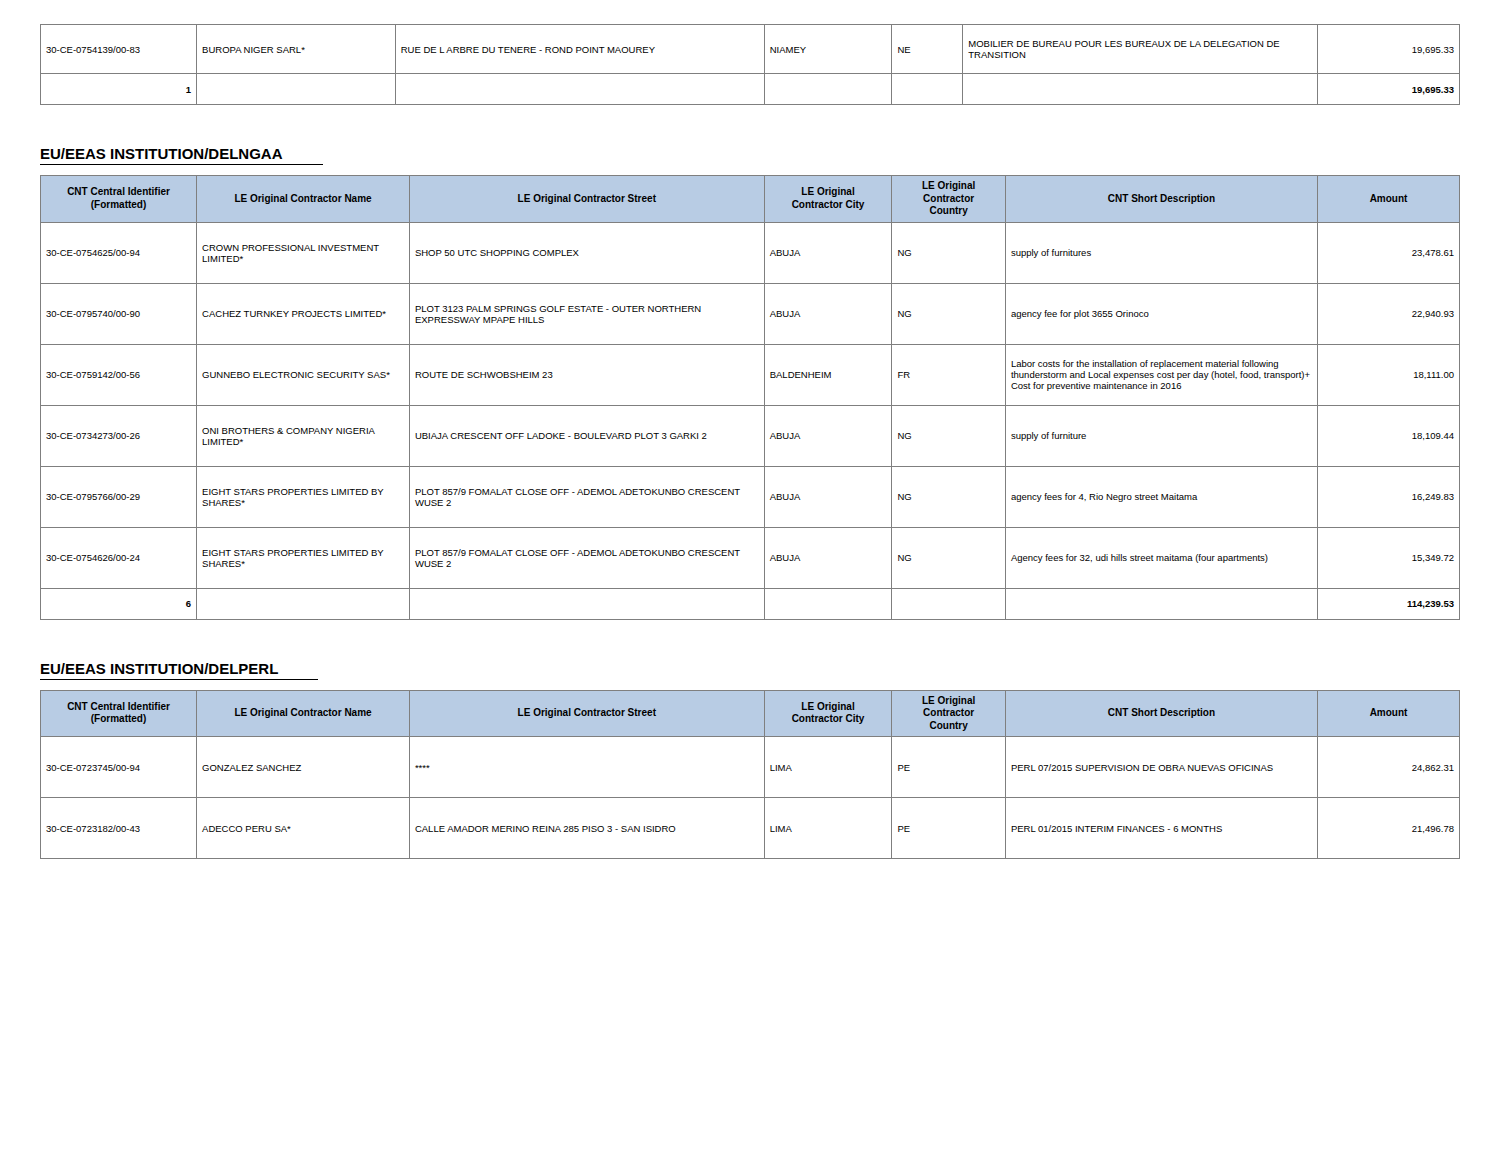| 30-CE-0754139/00-83 | BUROPA NIGER SARL* | RUE DE L ARBRE DU TENERE - ROND POINT MAOUREY | NIAMEY | NE | MOBILIER DE BUREAU POUR LES BUREAUX DE LA DELEGATION DE TRANSITION | 19,695.33 |
| 1 | | | | | | 19,695.33 |
EU/EEAS INSTITUTION/DELNGAA
| CNT Central Identifier (Formatted) | LE Original Contractor Name | LE Original Contractor Street | LE Original Contractor City | LE Original Contractor Country | CNT Short Description | Amount |
| --- | --- | --- | --- | --- | --- | --- |
| 30-CE-0754625/00-94 | CROWN PROFESSIONAL INVESTMENT LIMITED* | SHOP 50 UTC SHOPPING COMPLEX | ABUJA | NG | supply of furnitures | 23,478.61 |
| 30-CE-0795740/00-90 | CACHEZ TURNKEY PROJECTS LIMITED* | PLOT 3123 PALM SPRINGS GOLF ESTATE - OUTER NORTHERN EXPRESSWAY MPAPE HILLS | ABUJA | NG | agency fee for plot 3655 Orinoco | 22,940.93 |
| 30-CE-0759142/00-56 | GUNNEBO ELECTRONIC SECURITY SAS* | ROUTE DE SCHWOBSHEIM 23 | BALDENHEIM | FR | Labor costs for the installation of replacement material following thunderstorm and Local expenses cost per day (hotel, food, transport)+ Cost for preventive maintenance in 2016 | 18,111.00 |
| 30-CE-0734273/00-26 | ONI BROTHERS & COMPANY NIGERIA LIMITED* | UBIAJA CRESCENT OFF LADOKE - BOULEVARD PLOT 3 GARKI 2 | ABUJA | NG | supply of furniture | 18,109.44 |
| 30-CE-0795766/00-29 | EIGHT STARS PROPERTIES LIMITED BY SHARES* | PLOT 857/9 FOMALAT CLOSE OFF - ADEMOL ADETOKUNBO CRESCENT WUSE 2 | ABUJA | NG | agency fees for 4, Rio Negro street Maitama | 16,249.83 |
| 30-CE-0754626/00-24 | EIGHT STARS PROPERTIES LIMITED BY SHARES* | PLOT 857/9 FOMALAT CLOSE OFF - ADEMOL ADETOKUNBO CRESCENT WUSE 2 | ABUJA | NG | Agency fees for 32, udi hills street maitama (four apartments) | 15,349.72 |
| 6 | | | | | | 114,239.53 |
EU/EEAS INSTITUTION/DELPERL
| CNT Central Identifier (Formatted) | LE Original Contractor Name | LE Original Contractor Street | LE Original Contractor City | LE Original Contractor Country | CNT Short Description | Amount |
| --- | --- | --- | --- | --- | --- | --- |
| 30-CE-0723745/00-94 | GONZALEZ SANCHEZ | **** | LIMA | PE | PERL 07/2015 SUPERVISION DE OBRA NUEVAS OFICINAS | 24,862.31 |
| 30-CE-0723182/00-43 | ADECCO PERU SA* | CALLE AMADOR MERINO REINA 285 PISO 3 - SAN ISIDRO | LIMA | PE | PERL 01/2015 INTERIM FINANCES - 6 MONTHS | 21,496.78 |